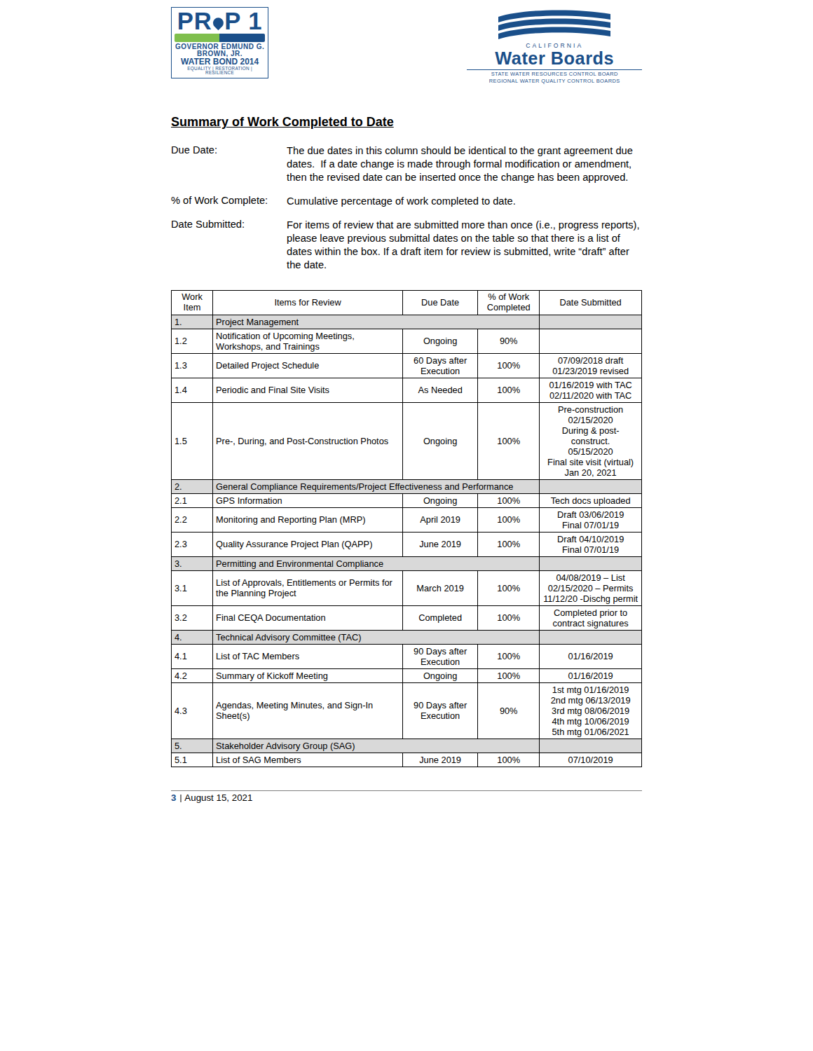PR P 1
GOVERNOR EDMUND G. BROWN, JR.
WATER BOND 2014
EQUALITY | RESTORATION | RESILIENCE
CALIFORNIA
Water Boards
STATE WATER RESOURCES CONTROL BOARD
REGIONAL WATER QUALITY CONTROL BOARDS
Summary of Work Completed to Date
Due Date:
The due dates in this column should be identical to the grant agreement due dates. If a date change is made through formal modification or amendment, then the revised date can be inserted once the change has been approved.
% of Work Complete:
Cumulative percentage of work completed to date.
Date Submitted:
For items of review that are submitted more than once (i.e., progress reports), please leave previous submittal dates on the table so that there is a list of dates within the box. If a draft item for review is submitted, write “draft” after the date.
| Work Item | Items for Review | Due Date | % of Work Completed | Date Submitted |
| --- | --- | --- | --- | --- |
| 1. | Project Management | |
| 1.2 | Notification of Upcoming Meetings, Workshops, and Trainings | Ongoing | 90% | |
| 1.3 | Detailed Project Schedule | 60 Days after Execution | 100% | 07/09/2018 draft 01/23/2019 revised |
| 1.4 | Periodic and Final Site Visits | As Needed | 100% | 01/16/2019 with TAC 02/11/2020 with TAC |
| 1.5 | Pre-, During, and Post-Construction Photos | Ongoing | 100% | Pre-construction 02/15/2020 During & post-construct. 05/15/2020 Final site visit (virtual) Jan 20, 2021 |
| 2. | General Compliance Requirements/Project Effectiveness and Performance | |
| 2.1 | GPS Information | Ongoing | 100% | Tech docs uploaded |
| 2.2 | Monitoring and Reporting Plan (MRP) | April 2019 | 100% | Draft 03/06/2019 Final 07/01/19 |
| 2.3 | Quality Assurance Project Plan (QAPP) | June 2019 | 100% | Draft 04/10/2019 Final 07/01/19 |
| 3. | Permitting and Environmental Compliance | |
| 3.1 | List of Approvals, Entitlements or Permits for the Planning Project | March 2019 | 100% | 04/08/2019 – List 02/15/2020 – Permits 11/12/20 -Dischg permit |
| 3.2 | Final CEQA Documentation | Completed | 100% | Completed prior to contract signatures |
| 4. | Technical Advisory Committee (TAC) | |
| 4.1 | List of TAC Members | 90 Days after Execution | 100% | 01/16/2019 |
| 4.2 | Summary of Kickoff Meeting | Ongoing | 100% | 01/16/2019 |
| 4.3 | Agendas, Meeting Minutes, and Sign-In Sheet(s) | 90 Days after Execution | 90% | 1st mtg 01/16/2019 2nd mtg 06/13/2019 3rd mtg 08/06/2019 4th mtg 10/06/2019 5th mtg 01/06/2021 |
| 5. | Stakeholder Advisory Group (SAG) | |
| 5.1 | List of SAG Members | June 2019 | 100% | 07/10/2019 |
3 August 15, 2021